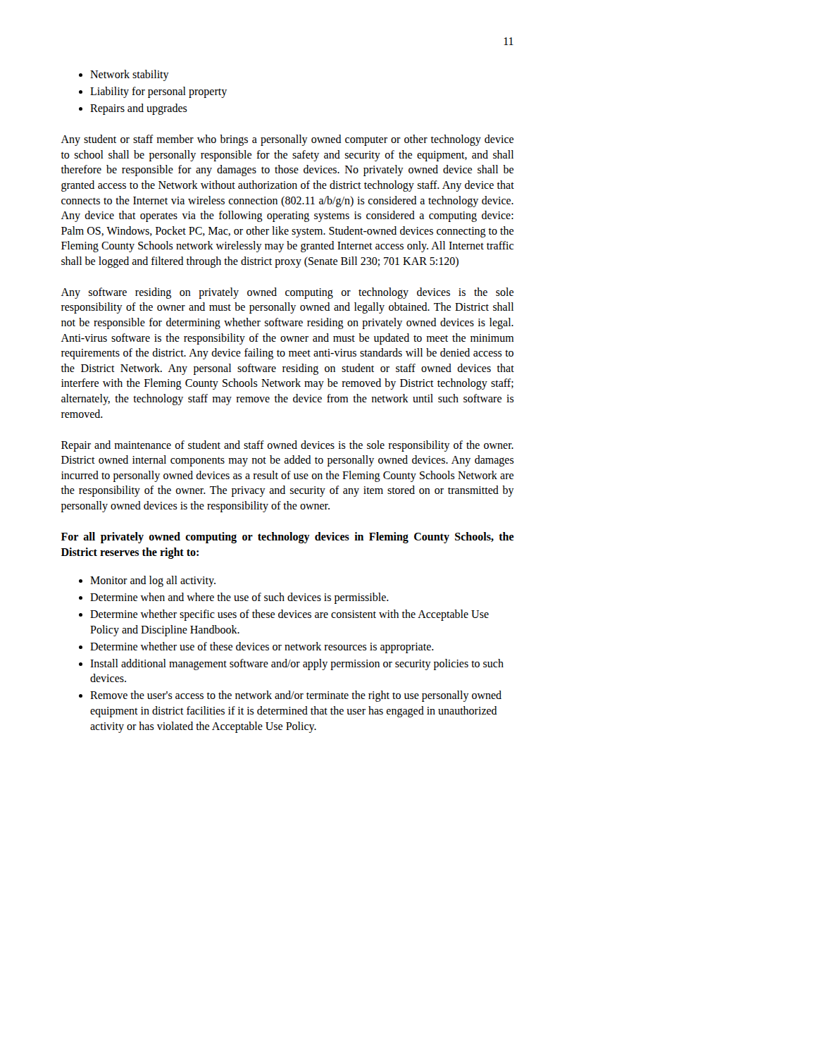11
Network stability
Liability for personal property
Repairs and upgrades
Any student or staff member who brings a personally owned computer or other technology device to school shall be personally responsible for the safety and security of the equipment, and shall therefore be responsible for any damages to those devices. No privately owned device shall be granted access to the Network without authorization of the district technology staff. Any device that connects to the Internet via wireless connection (802.11 a/b/g/n) is considered a technology device. Any device that operates via the following operating systems is considered a computing device: Palm OS, Windows, Pocket PC, Mac, or other like system. Student-owned devices connecting to the Fleming County Schools network wirelessly may be granted Internet access only. All Internet traffic shall be logged and filtered through the district proxy (Senate Bill 230; 701 KAR 5:120)
Any software residing on privately owned computing or technology devices is the sole responsibility of the owner and must be personally owned and legally obtained. The District shall not be responsible for determining whether software residing on privately owned devices is legal. Anti-virus software is the responsibility of the owner and must be updated to meet the minimum requirements of the district. Any device failing to meet anti-virus standards will be denied access to the District Network. Any personal software residing on student or staff owned devices that interfere with the Fleming County Schools Network may be removed by District technology staff; alternately, the technology staff may remove the device from the network until such software is removed.
Repair and maintenance of student and staff owned devices is the sole responsibility of the owner. District owned internal components may not be added to personally owned devices. Any damages incurred to personally owned devices as a result of use on the Fleming County Schools Network are the responsibility of the owner. The privacy and security of any item stored on or transmitted by personally owned devices is the responsibility of the owner.
For all privately owned computing or technology devices in Fleming County Schools, the District reserves the right to:
Monitor and log all activity.
Determine when and where the use of such devices is permissible.
Determine whether specific uses of these devices are consistent with the Acceptable Use Policy and Discipline Handbook.
Determine whether use of these devices or network resources is appropriate.
Install additional management software and/or apply permission or security policies to such devices.
Remove the user's access to the network and/or terminate the right to use personally owned equipment in district facilities if it is determined that the user has engaged in unauthorized activity or has violated the Acceptable Use Policy.